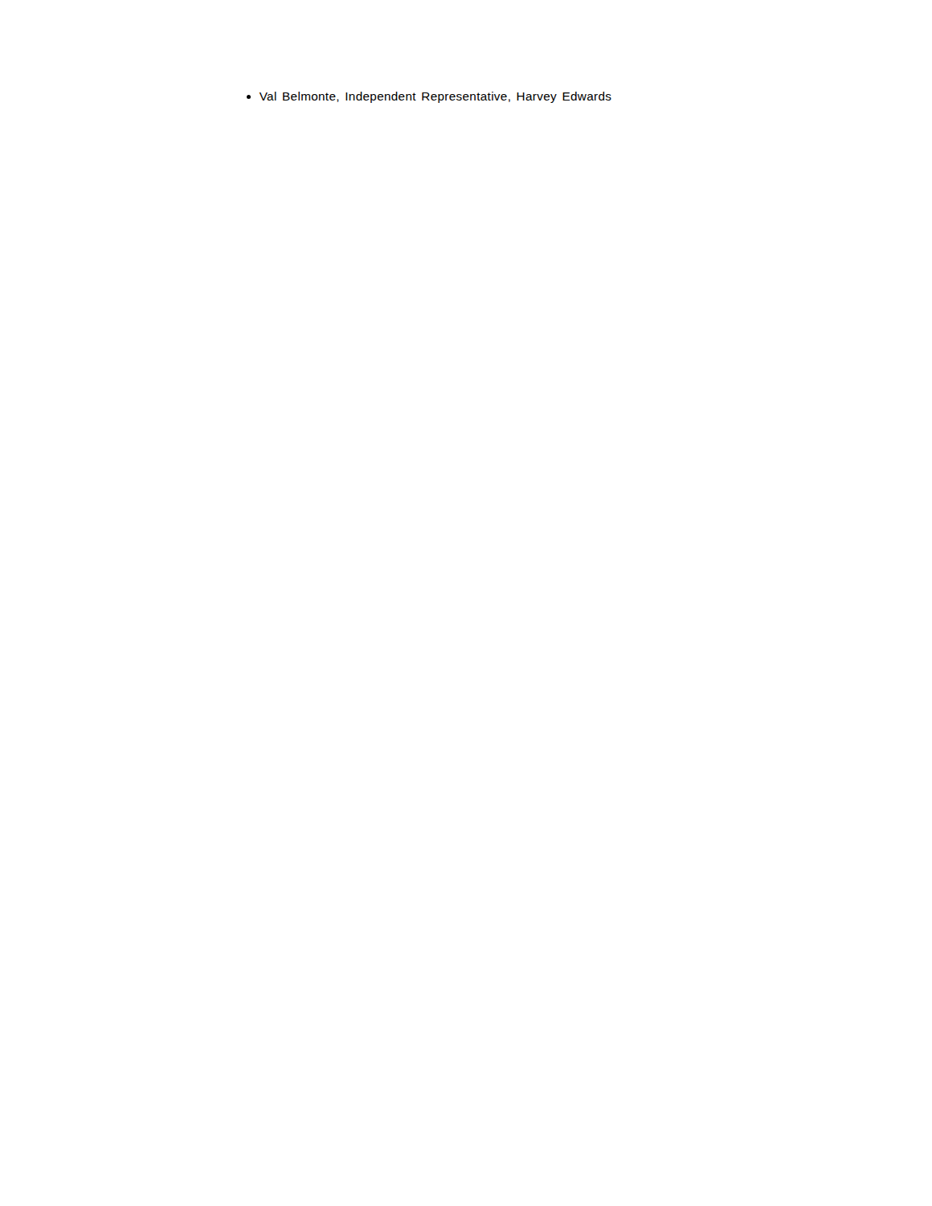Val Belmonte, Independent Representative, Harvey Edwards